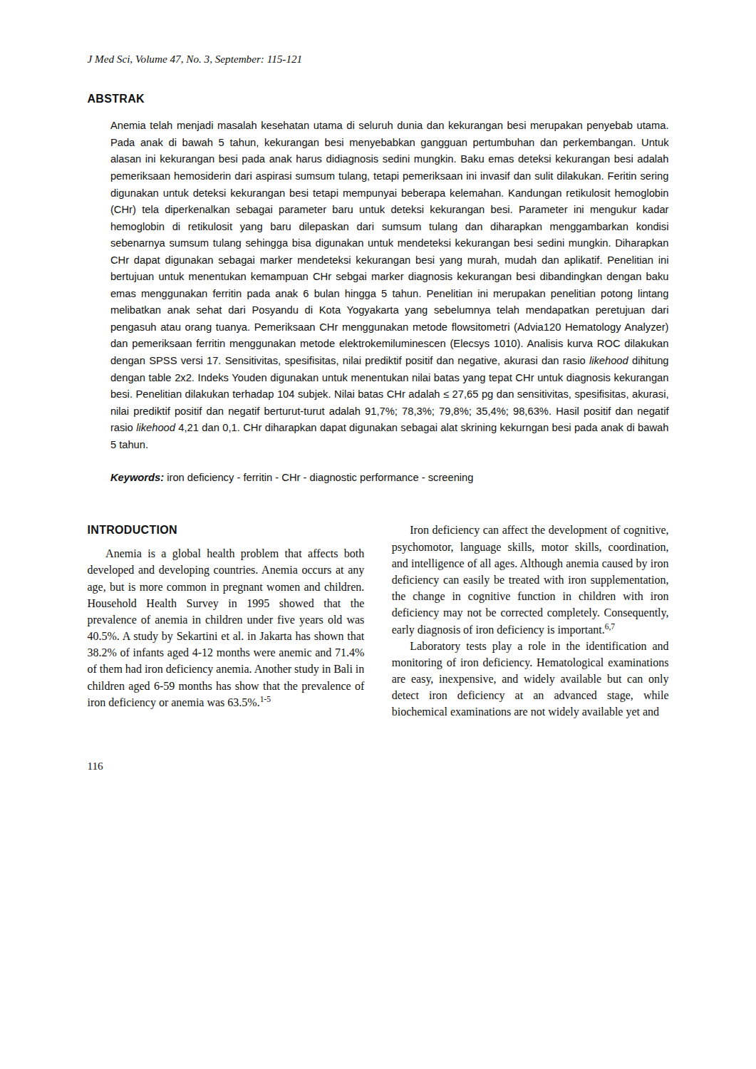J Med Sci, Volume 47, No. 3, September: 115-121
ABSTRAK
Anemia telah menjadi masalah kesehatan utama di seluruh dunia dan kekurangan besi merupakan penyebab utama. Pada anak di bawah 5 tahun, kekurangan besi menyebabkan gangguan pertumbuhan dan perkembangan. Untuk alasan ini kekurangan besi pada anak harus didiagnosis sedini mungkin. Baku emas deteksi kekurangan besi adalah pemeriksaan hemosiderin dari aspirasi sumsum tulang, tetapi pemeriksaan ini invasif dan sulit dilakukan. Feritin sering digunakan untuk deteksi kekurangan besi tetapi mempunyai beberapa kelemahan. Kandungan retikulosit hemoglobin (CHr) tela diperkenalkan sebagai parameter baru untuk deteksi kekurangan besi. Parameter ini mengukur kadar hemoglobin di retikulosit yang baru dilepaskan dari sumsum tulang dan diharapkan menggambarkan kondisi sebenarnya sumsum tulang sehingga bisa digunakan untuk mendeteksi kekurangan besi sedini mungkin. Diharapkan CHr dapat digunakan sebagai marker mendeteksi kekurangan besi yang murah, mudah dan aplikatif. Penelitian ini bertujuan untuk menentukan kemampuan CHr sebgai marker diagnosis kekurangan besi dibandingkan dengan baku emas menggunakan ferritin pada anak 6 bulan hingga 5 tahun. Penelitian ini merupakan penelitian potong lintang melibatkan anak sehat dari Posyandu di Kota Yogyakarta yang sebelumnya telah mendapatkan peretujuan dari pengasuh atau orang tuanya. Pemeriksaan CHr menggunakan metode flowsitometri (Advia120 Hematology Analyzer) dan pemeriksaan ferritin menggunakan metode elektrokemiluminescen (Elecsys 1010). Analisis kurva ROC dilakukan dengan SPSS versi 17. Sensitivitas, spesifisitas, nilai prediktif positif dan negative, akurasi dan rasio likehood dihitung dengan table 2x2. Indeks Youden digunakan untuk menentukan nilai batas yang tepat CHr untuk diagnosis kekurangan besi. Penelitian dilakukan terhadap 104 subjek. Nilai batas CHr adalah ≤ 27,65 pg dan sensitivitas, spesifisitas, akurasi, nilai prediktif positif dan negatif berturut-turut adalah 91,7%; 78,3%; 79,8%; 35,4%; 98,63%. Hasil positif dan negatif rasio likehood 4,21 dan 0,1. CHr diharapkan dapat digunakan sebagai alat skrining kekurngan besi pada anak di bawah 5 tahun.
Keywords: iron deficiency - ferritin - CHr - diagnostic performance - screening
INTRODUCTION
Anemia is a global health problem that affects both developed and developing countries. Anemia occurs at any age, but is more common in pregnant women and children. Household Health Survey in 1995 showed that the prevalence of anemia in children under five years old was 40.5%. A study by Sekartini et al. in Jakarta has shown that 38.2% of infants aged 4-12 months were anemic and 71.4% of them had iron deficiency anemia. Another study in Bali in children aged 6-59 months has show that the prevalence of iron deficiency or anemia was 63.5%.1-5
Iron deficiency can affect the development of cognitive, psychomotor, language skills, motor skills, coordination, and intelligence of all ages. Although anemia caused by iron deficiency can easily be treated with iron supplementation, the change in cognitive function in children with iron deficiency may not be corrected completely. Consequently, early diagnosis of iron deficiency is important.6,7
Laboratory tests play a role in the identification and monitoring of iron deficiency. Hematological examinations are easy, inexpensive, and widely available but can only detect iron deficiency at an advanced stage, while biochemical examinations are not widely available yet and
116